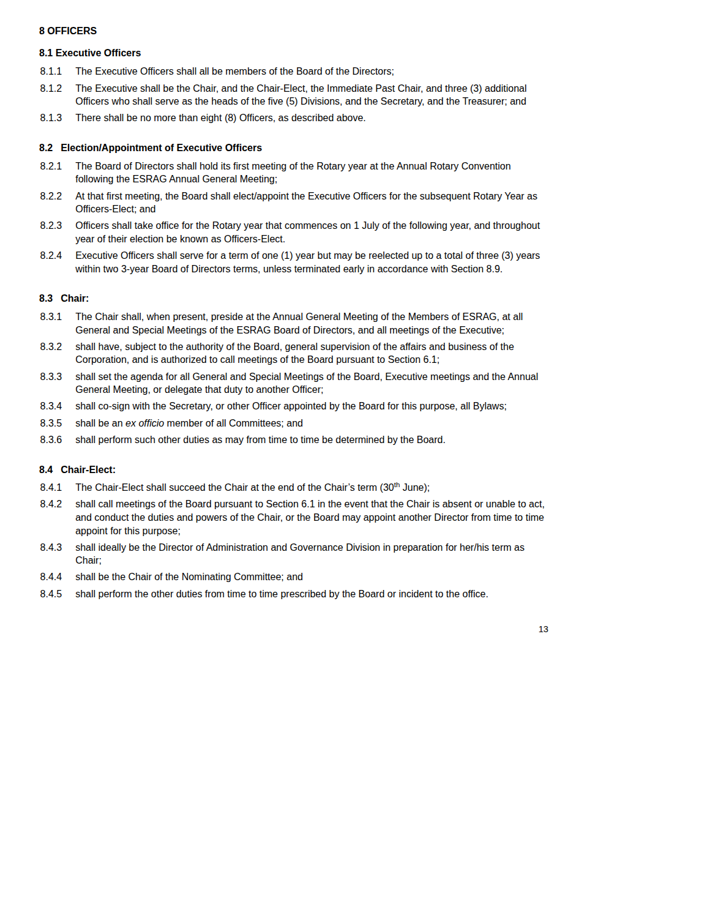8 OFFICERS
8.1 Executive Officers
8.1.1 The Executive Officers shall all be members of the Board of the Directors;
8.1.2 The Executive shall be the Chair, and the Chair-Elect, the Immediate Past Chair, and three (3) additional Officers who shall serve as the heads of the five (5) Divisions, and the Secretary, and the Treasurer; and
8.1.3 There shall be no more than eight (8) Officers, as described above.
8.2 Election/Appointment of Executive Officers
8.2.1 The Board of Directors shall hold its first meeting of the Rotary year at the Annual Rotary Convention following the ESRAG Annual General Meeting;
8.2.2 At that first meeting, the Board shall elect/appoint the Executive Officers for the subsequent Rotary Year as Officers-Elect; and
8.2.3 Officers shall take office for the Rotary year that commences on 1 July of the following year, and throughout year of their election be known as Officers-Elect.
8.2.4 Executive Officers shall serve for a term of one (1) year but may be reelected up to a total of three (3) years within two 3-year Board of Directors terms, unless terminated early in accordance with Section 8.9.
8.3 Chair:
8.3.1 The Chair shall, when present, preside at the Annual General Meeting of the Members of ESRAG, at all General and Special Meetings of the ESRAG Board of Directors, and all meetings of the Executive;
8.3.2 shall have, subject to the authority of the Board, general supervision of the affairs and business of the Corporation, and is authorized to call meetings of the Board pursuant to Section 6.1;
8.3.3 shall set the agenda for all General and Special Meetings of the Board, Executive meetings and the Annual General Meeting, or delegate that duty to another Officer;
8.3.4 shall co-sign with the Secretary, or other Officer appointed by the Board for this purpose, all Bylaws;
8.3.5 shall be an ex officio member of all Committees; and
8.3.6 shall perform such other duties as may from time to time be determined by the Board.
8.4 Chair-Elect:
8.4.1 The Chair-Elect shall succeed the Chair at the end of the Chair’s term (30th June);
8.4.2 shall call meetings of the Board pursuant to Section 6.1 in the event that the Chair is absent or unable to act, and conduct the duties and powers of the Chair, or the Board may appoint another Director from time to time appoint for this purpose;
8.4.3 shall ideally be the Director of Administration and Governance Division in preparation for her/his term as Chair;
8.4.4 shall be the Chair of the Nominating Committee; and
8.4.5 shall perform the other duties from time to time prescribed by the Board or incident to the office.
13